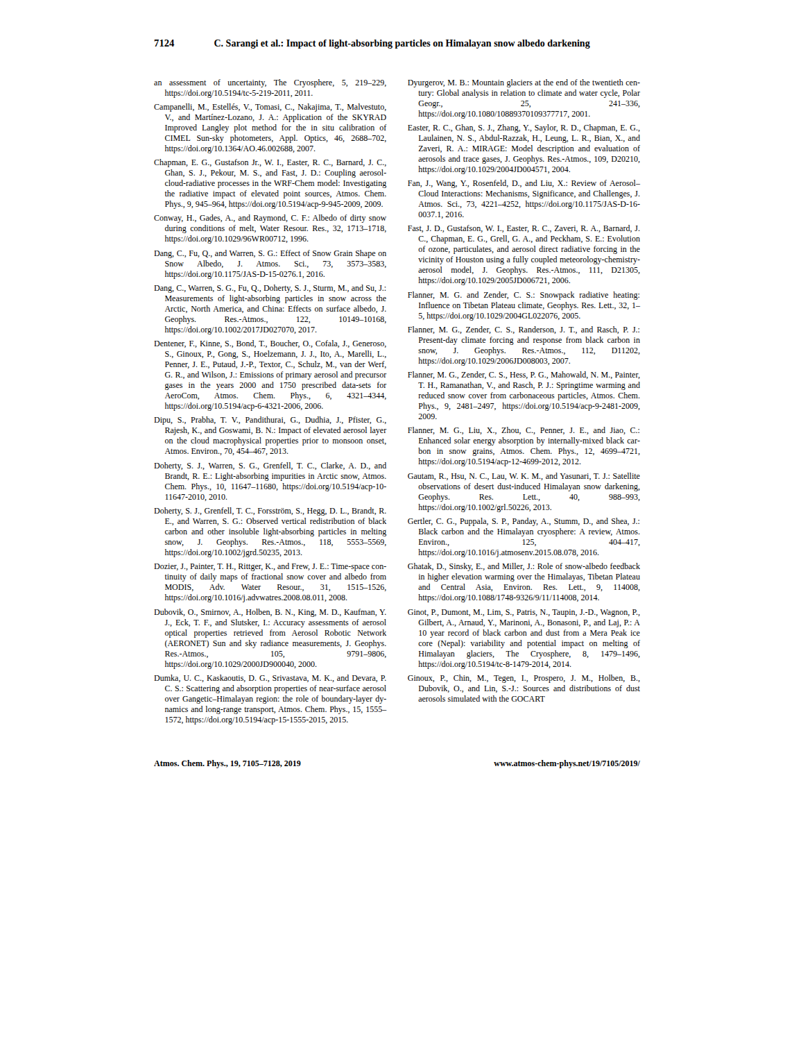7124
C. Sarangi et al.: Impact of light-absorbing particles on Himalayan snow albedo darkening
an assessment of uncertainty, The Cryosphere, 5, 219–229, https://doi.org/10.5194/tc-5-219-2011, 2011.
Campanelli, M., Estellés, V., Tomasi, C., Nakajima, T., Malvestuto, V., and Martínez-Lozano, J. A.: Application of the SKYRAD Improved Langley plot method for the in situ calibration of CIMEL Sun-sky photometers, Appl. Optics, 46, 2688–702, https://doi.org/10.1364/AO.46.002688, 2007.
Chapman, E. G., Gustafson Jr., W. I., Easter, R. C., Barnard, J. C., Ghan, S. J., Pekour, M. S., and Fast, J. D.: Coupling aerosol-cloud-radiative processes in the WRF-Chem model: Investigating the radiative impact of elevated point sources, Atmos. Chem. Phys., 9, 945–964, https://doi.org/10.5194/acp-9-945-2009, 2009.
Conway, H., Gades, A., and Raymond, C. F.: Albedo of dirty snow during conditions of melt, Water Resour. Res., 32, 1713–1718, https://doi.org/10.1029/96WR00712, 1996.
Dang, C., Fu, Q., and Warren, S. G.: Effect of Snow Grain Shape on Snow Albedo, J. Atmos. Sci., 73, 3573–3583, https://doi.org/10.1175/JAS-D-15-0276.1, 2016.
Dang, C., Warren, S. G., Fu, Q., Doherty, S. J., Sturm, M., and Su, J.: Measurements of light-absorbing particles in snow across the Arctic, North America, and China: Effects on surface albedo, J. Geophys. Res.-Atmos., 122, 10149–10168, https://doi.org/10.1002/2017JD027070, 2017.
Dentener, F., Kinne, S., Bond, T., Boucher, O., Cofala, J., Generoso, S., Ginoux, P., Gong, S., Hoelzemann, J. J., Ito, A., Marelli, L., Penner, J. E., Putaud, J.-P., Textor, C., Schulz, M., van der Werf, G. R., and Wilson, J.: Emissions of primary aerosol and precursor gases in the years 2000 and 1750 prescribed data-sets for AeroCom, Atmos. Chem. Phys., 6, 4321–4344, https://doi.org/10.5194/acp-6-4321-2006, 2006.
Dipu, S., Prabha, T. V., Pandithurai, G., Dudhia, J., Pfister, G., Rajesh, K., and Goswami, B. N.: Impact of elevated aerosol layer on the cloud macrophysical properties prior to monsoon onset, Atmos. Environ., 70, 454–467, 2013.
Doherty, S. J., Warren, S. G., Grenfell, T. C., Clarke, A. D., and Brandt, R. E.: Light-absorbing impurities in Arctic snow, Atmos. Chem. Phys., 10, 11647–11680, https://doi.org/10.5194/acp-10-11647-2010, 2010.
Doherty, S. J., Grenfell, T. C., Forsström, S., Hegg, D. L., Brandt, R. E., and Warren, S. G.: Observed vertical redistribution of black carbon and other insoluble light-absorbing particles in melting snow, J. Geophys. Res.-Atmos., 118, 5553–5569, https://doi.org/10.1002/jgrd.50235, 2013.
Dozier, J., Painter, T. H., Rittger, K., and Frew, J. E.: Time-space continuity of daily maps of fractional snow cover and albedo from MODIS, Adv. Water Resour., 31, 1515–1526, https://doi.org/10.1016/j.advwatres.2008.08.011, 2008.
Dubovik, O., Smirnov, A., Holben, B. N., King, M. D., Kaufman, Y. J., Eck, T. F., and Slutsker, I.: Accuracy assessments of aerosol optical properties retrieved from Aerosol Robotic Network (AERONET) Sun and sky radiance measurements, J. Geophys. Res.-Atmos., 105, 9791–9806, https://doi.org/10.1029/2000JD900040, 2000.
Dumka, U. C., Kaskaoutis, D. G., Srivastava, M. K., and Devara, P. C. S.: Scattering and absorption properties of near-surface aerosol over Gangetic–Himalayan region: the role of boundary-layer dynamics and long-range transport, Atmos. Chem. Phys., 15, 1555–1572, https://doi.org/10.5194/acp-15-1555-2015, 2015.
Dyurgerov, M. B.: Mountain glaciers at the end of the twentieth century: Global analysis in relation to climate and water cycle, Polar Geogr., 25, 241–336, https://doi.org/10.1080/10889370109377717, 2001.
Easter, R. C., Ghan, S. J., Zhang, Y., Saylor, R. D., Chapman, E. G., Laulainen, N. S., Abdul-Razzak, H., Leung, L. R., Bian, X., and Zaveri, R. A.: MIRAGE: Model description and evaluation of aerosols and trace gases, J. Geophys. Res.-Atmos., 109, D20210, https://doi.org/10.1029/2004JD004571, 2004.
Fan, J., Wang, Y., Rosenfeld, D., and Liu, X.: Review of Aerosol–Cloud Interactions: Mechanisms, Significance, and Challenges, J. Atmos. Sci., 73, 4221–4252, https://doi.org/10.1175/JAS-D-16-0037.1, 2016.
Fast, J. D., Gustafson, W. I., Easter, R. C., Zaveri, R. A., Barnard, J. C., Chapman, E. G., Grell, G. A., and Peckham, S. E.: Evolution of ozone, particulates, and aerosol direct radiative forcing in the vicinity of Houston using a fully coupled meteorology-chemistry-aerosol model, J. Geophys. Res.-Atmos., 111, D21305, https://doi.org/10.1029/2005JD006721, 2006.
Flanner, M. G. and Zender, C. S.: Snowpack radiative heating: Influence on Tibetan Plateau climate, Geophys. Res. Lett., 32, 1–5, https://doi.org/10.1029/2004GL022076, 2005.
Flanner, M. G., Zender, C. S., Randerson, J. T., and Rasch, P. J.: Present-day climate forcing and response from black carbon in snow, J. Geophys. Res.-Atmos., 112, D11202, https://doi.org/10.1029/2006JD008003, 2007.
Flanner, M. G., Zender, C. S., Hess, P. G., Mahowald, N. M., Painter, T. H., Ramanathan, V., and Rasch, P. J.: Springtime warming and reduced snow cover from carbonaceous particles, Atmos. Chem. Phys., 9, 2481–2497, https://doi.org/10.5194/acp-9-2481-2009, 2009.
Flanner, M. G., Liu, X., Zhou, C., Penner, J. E., and Jiao, C.: Enhanced solar energy absorption by internally-mixed black carbon in snow grains, Atmos. Chem. Phys., 12, 4699–4721, https://doi.org/10.5194/acp-12-4699-2012, 2012.
Gautam, R., Hsu, N. C., Lau, W. K. M., and Yasunari, T. J.: Satellite observations of desert dust-induced Himalayan snow darkening, Geophys. Res. Lett., 40, 988–993, https://doi.org/10.1002/grl.50226, 2013.
Gertler, C. G., Puppala, S. P., Panday, A., Stumm, D., and Shea, J.: Black carbon and the Himalayan cryosphere: A review, Atmos. Environ., 125, 404–417, https://doi.org/10.1016/j.atmosenv.2015.08.078, 2016.
Ghatak, D., Sinsky, E., and Miller, J.: Role of snow-albedo feedback in higher elevation warming over the Himalayas, Tibetan Plateau and Central Asia, Environ. Res. Lett., 9, 114008, https://doi.org/10.1088/1748-9326/9/11/114008, 2014.
Ginot, P., Dumont, M., Lim, S., Patris, N., Taupin, J.-D., Wagnon, P., Gilbert, A., Arnaud, Y., Marinoni, A., Bonasoni, P., and Laj, P.: A 10 year record of black carbon and dust from a Mera Peak ice core (Nepal): variability and potential impact on melting of Himalayan glaciers, The Cryosphere, 8, 1479–1496, https://doi.org/10.5194/tc-8-1479-2014, 2014.
Ginoux, P., Chin, M., Tegen, I., Prospero, J. M., Holben, B., Dubovik, O., and Lin, S.-J.: Sources and distributions of dust aerosols simulated with the GOCART
Atmos. Chem. Phys., 19, 7105–7128, 2019
www.atmos-chem-phys.net/19/7105/2019/